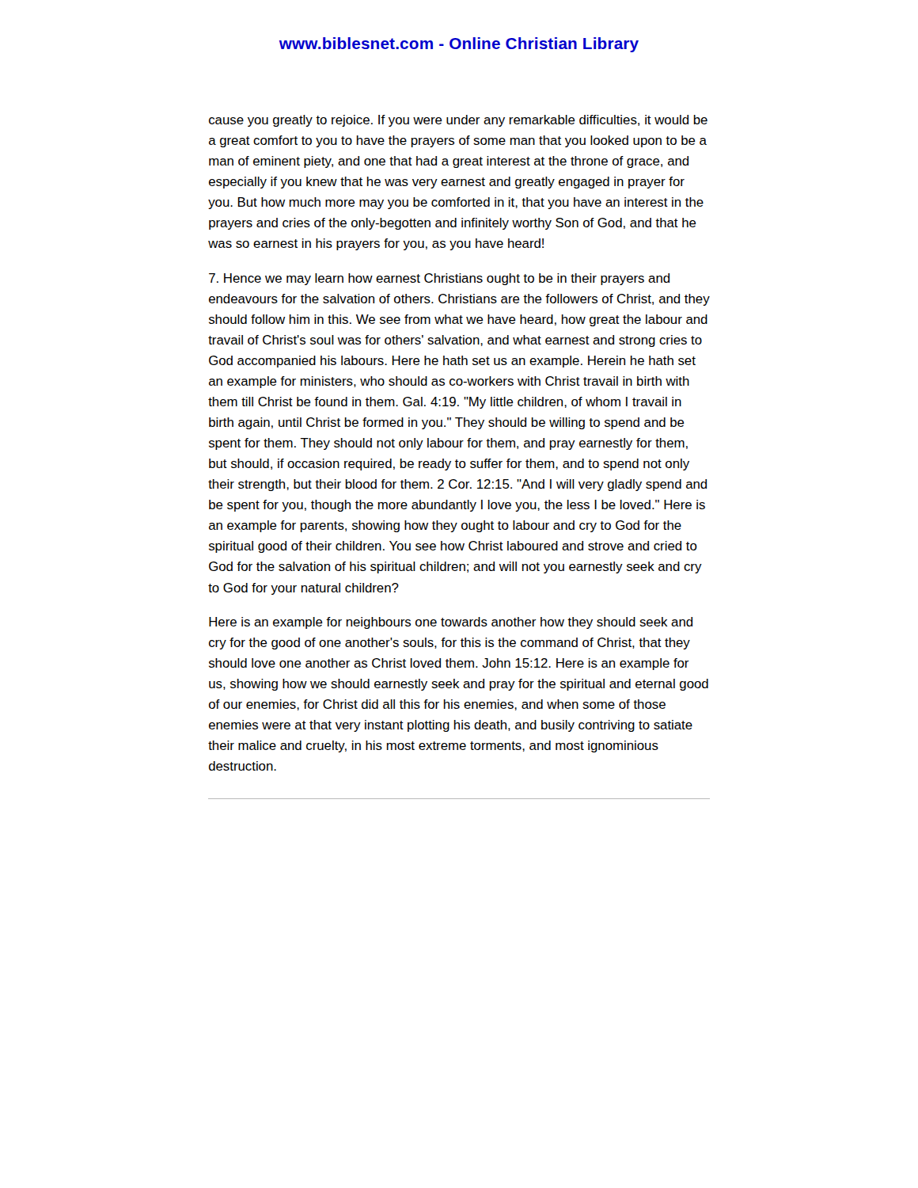www.biblesnet.com - Online Christian Library
cause you greatly to rejoice. If you were under any remarkable difficulties, it would be a great comfort to you to have the prayers of some man that you looked upon to be a man of eminent piety, and one that had a great interest at the throne of grace, and especially if you knew that he was very earnest and greatly engaged in prayer for you. But how much more may you be comforted in it, that you have an interest in the prayers and cries of the only-begotten and infinitely worthy Son of God, and that he was so earnest in his prayers for you, as you have heard!
7. Hence we may learn how earnest Christians ought to be in their prayers and endeavours for the salvation of others. Christians are the followers of Christ, and they should follow him in this. We see from what we have heard, how great the labour and travail of Christ's soul was for others' salvation, and what earnest and strong cries to God accompanied his labours. Here he hath set us an example. Herein he hath set an example for ministers, who should as co-workers with Christ travail in birth with them till Christ be found in them. Gal. 4:19. "My little children, of whom I travail in birth again, until Christ be formed in you." They should be willing to spend and be spent for them. They should not only labour for them, and pray earnestly for them, but should, if occasion required, be ready to suffer for them, and to spend not only their strength, but their blood for them. 2 Cor. 12:15. "And I will very gladly spend and be spent for you, though the more abundantly I love you, the less I be loved." Here is an example for parents, showing how they ought to labour and cry to God for the spiritual good of their children. You see how Christ laboured and strove and cried to God for the salvation of his spiritual children; and will not you earnestly seek and cry to God for your natural children?
Here is an example for neighbours one towards another how they should seek and cry for the good of one another's souls, for this is the command of Christ, that they should love one another as Christ loved them. John 15:12. Here is an example for us, showing how we should earnestly seek and pray for the spiritual and eternal good of our enemies, for Christ did all this for his enemies, and when some of those enemies were at that very instant plotting his death, and busily contriving to satiate their malice and cruelty, in his most extreme torments, and most ignominious destruction.